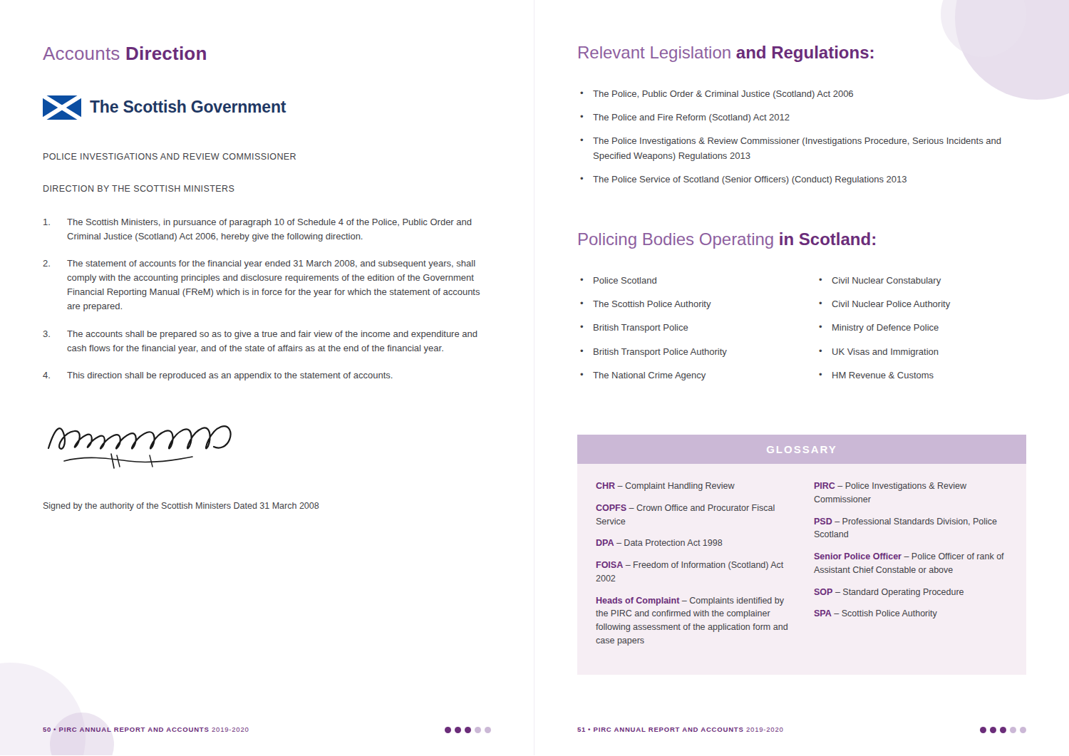Accounts Direction
The Scottish Government
POLICE INVESTIGATIONS AND REVIEW COMMISSIONER
DIRECTION BY THE SCOTTISH MINISTERS
The Scottish Ministers, in pursuance of paragraph 10 of Schedule 4 of the Police, Public Order and Criminal Justice (Scotland) Act 2006, hereby give the following direction.
The statement of accounts for the financial year ended 31 March 2008, and subsequent years, shall comply with the accounting principles and disclosure requirements of the edition of the Government Financial Reporting Manual (FReM) which is in force for the year for which the statement of accounts are prepared.
The accounts shall be prepared so as to give a true and fair view of the income and expenditure and cash flows for the financial year, and of the state of affairs as at the end of the financial year.
This direction shall be reproduced as an appendix to the statement of accounts.
Signed by the authority of the Scottish Ministers Dated 31 March 2008
50 • PIRC ANNUAL REPORT AND ACCOUNTS 2019-2020
Relevant Legislation and Regulations:
The Police, Public Order & Criminal Justice (Scotland) Act 2006
The Police and Fire Reform (Scotland) Act 2012
The Police Investigations & Review Commissioner (Investigations Procedure, Serious Incidents and Specified Weapons) Regulations 2013
The Police Service of Scotland (Senior Officers) (Conduct) Regulations 2013
Policing Bodies Operating in Scotland:
Police Scotland
The Scottish Police Authority
British Transport Police
British Transport Police Authority
The National Crime Agency
Civil Nuclear Constabulary
Civil Nuclear Police Authority
Ministry of Defence Police
UK Visas and Immigration
HM Revenue & Customs
GLOSSARY
CHR – Complaint Handling Review
COPFS – Crown Office and Procurator Fiscal Service
DPA – Data Protection Act 1998
FOISA – Freedom of Information (Scotland) Act 2002
Heads of Complaint – Complaints identified by the PIRC and confirmed with the complainer following assessment of the application form and case papers
PIRC – Police Investigations & Review Commissioner
PSD – Professional Standards Division, Police Scotland
Senior Police Officer – Police Officer of rank of Assistant Chief Constable or above
SOP – Standard Operating Procedure
SPA – Scottish Police Authority
51 • PIRC ANNUAL REPORT AND ACCOUNTS 2019-2020